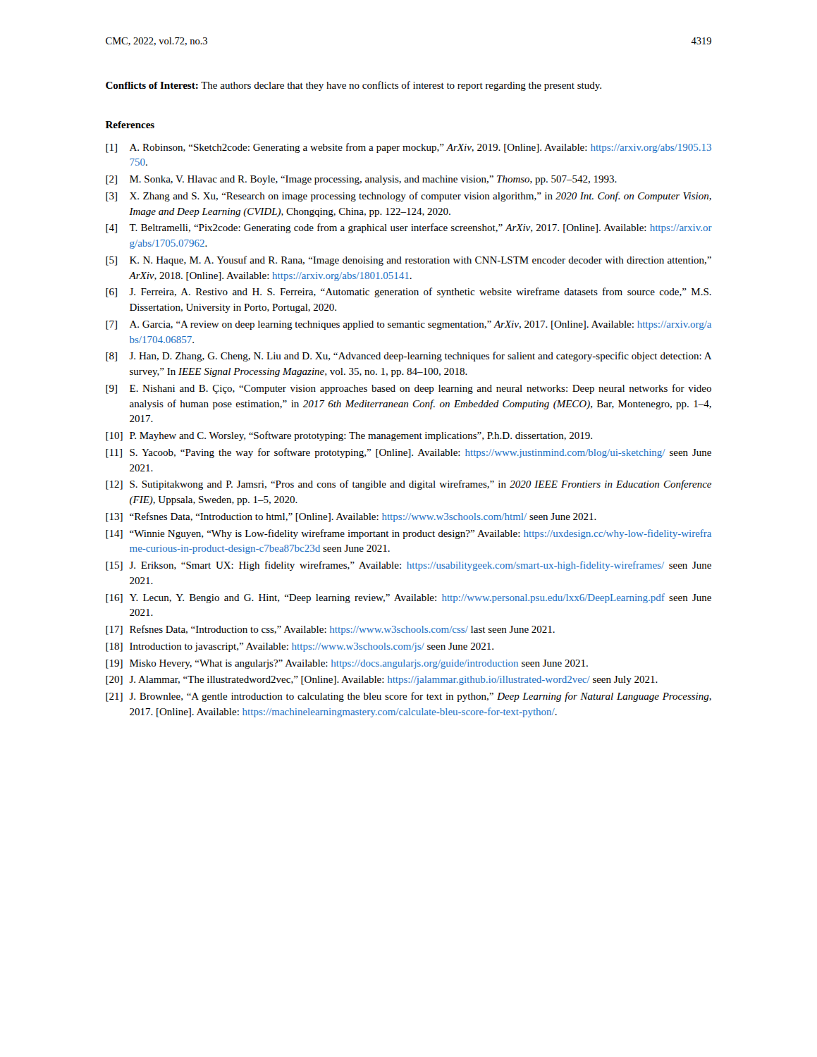CMC, 2022, vol.72, no.3
4319
Conflicts of Interest: The authors declare that they have no conflicts of interest to report regarding the present study.
References
[1] A. Robinson, “Sketch2code: Generating a website from a paper mockup,” ArXiv, 2019. [Online]. Available: https://arxiv.org/abs/1905.13750.
[2] M. Sonka, V. Hlavac and R. Boyle, “Image processing, analysis, and machine vision,” Thomso, pp. 507–542, 1993.
[3] X. Zhang and S. Xu, “Research on image processing technology of computer vision algorithm,” in 2020 Int. Conf. on Computer Vision, Image and Deep Learning (CVIDL), Chongqing, China, pp. 122–124, 2020.
[4] T. Beltramelli, “Pix2code: Generating code from a graphical user interface screenshot,” ArXiv, 2017. [Online]. Available: https://arxiv.org/abs/1705.07962.
[5] K. N. Haque, M. A. Yousuf and R. Rana, “Image denoising and restoration with CNN-LSTM encoder decoder with direction attention,” ArXiv, 2018. [Online]. Available: https://arxiv.org/abs/1801.05141.
[6] J. Ferreira, A. Restivo and H. S. Ferreira, “Automatic generation of synthetic website wireframe datasets from source code,” M.S. Dissertation, University in Porto, Portugal, 2020.
[7] A. Garcia, “A review on deep learning techniques applied to semantic segmentation,” ArXiv, 2017. [Online]. Available: https://arxiv.org/abs/1704.06857.
[8] J. Han, D. Zhang, G. Cheng, N. Liu and D. Xu, “Advanced deep-learning techniques for salient and category-specific object detection: A survey,” In IEEE Signal Processing Magazine, vol. 35, no. 1, pp. 84–100, 2018.
[9] E. Nishani and B. Çiço, “Computer vision approaches based on deep learning and neural networks: Deep neural networks for video analysis of human pose estimation,” in 2017 6th Mediterranean Conf. on Embedded Computing (MECO), Bar, Montenegro, pp. 1–4, 2017.
[10] P. Mayhew and C. Worsley, “Software prototyping: The management implications”, P.h.D. dissertation, 2019.
[11] S. Yacoob, “Paving the way for software prototyping,” [Online]. Available: https://www.justinmind.com/blog/ui-sketching/ seen June 2021.
[12] S. Sutipitakwong and P. Jamsri, “Pros and cons of tangible and digital wireframes,” in 2020 IEEE Frontiers in Education Conference (FIE), Uppsala, Sweden, pp. 1–5, 2020.
[13]“Refsnes Data, “Introduction to html,” [Online]. Available: https://www.w3schools.com/html/ seen June 2021.
[14]“Winnie Nguyen, “Why is Low-fidelity wireframe important in product design?” Available: https://uxdesign.cc/why-low-fidelity-wireframe-curious-in-product-design-c7bea87bc23d seen June 2021.
[15] J. Erikson, “Smart UX: High fidelity wireframes,” Available: https://usabilitygeek.com/smart-ux-high-fidelity-wireframes/ seen June 2021.
[16] Y. Lecun, Y. Bengio and G. Hint, “Deep learning review,” Available: http://www.personal.psu.edu/lxx6/DeepLearning.pdf seen June 2021.
[17] Refsnes Data, “Introduction to css,” Available: https://www.w3schools.com/css/ last seen June 2021.
[18] Introduction to javascript,” Available: https://www.w3schools.com/js/ seen June 2021.
[19] Misko Hevery, “What is angularjs?” Available: https://docs.angularjs.org/guide/introduction seen June 2021.
[20] J. Alammar, “The illustratedword2vec,” [Online]. Available: https://jalammar.github.io/illustrated-word2vec/ seen July 2021.
[21] J. Brownlee, “A gentle introduction to calculating the bleu score for text in python,” Deep Learning for Natural Language Processing, 2017. [Online]. Available: https://machinelearningmastery.com/calculate-bleu-score-for-text-python/.